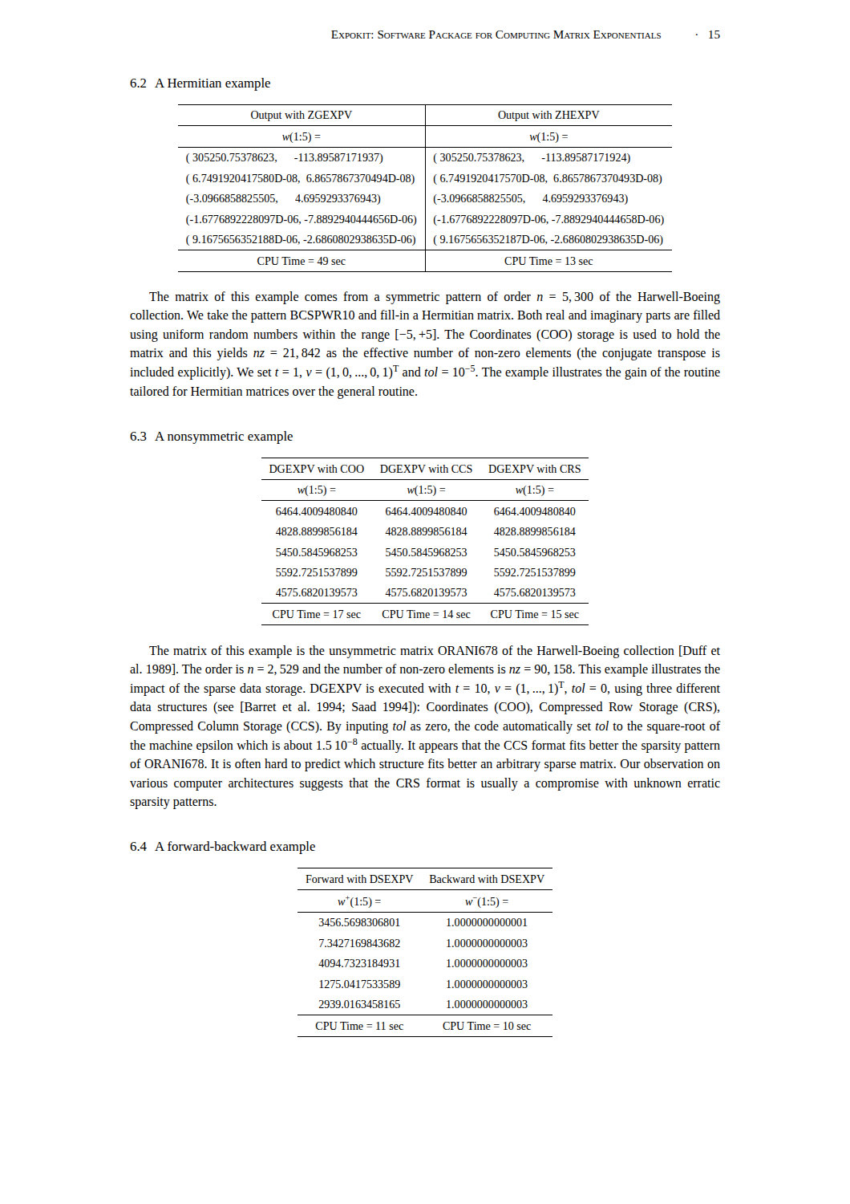Expokit: Software Package for Computing Matrix Exponentials · 15
6.2 A Hermitian example
| Output with ZGEXPV | Output with ZHEXPV |
| --- | --- |
| w (1:5) = | w (1:5) = |
| ( 305250.75378623, -113.89587171937) | ( 305250.75378623, -113.89587171924) |
| ( 6.7491920417580D-08, 6.8657867370494D-08) | ( 6.7491920417570D-08, 6.8657867370493D-08) |
| (-3.0966858825505, 4.6959293376943) | (-3.0966858825505, 4.6959293376943) |
| (-1.6776892228097D-06, -7.8892940444656D-06) | (-1.6776892228097D-06, -7.8892940444658D-06) |
| ( 9.1675656352188D-06, -2.6860802938635D-06) | ( 9.1675656352187D-06, -2.6860802938635D-06) |
| CPU Time = 49 sec | CPU Time = 13 sec |
The matrix of this example comes from a symmetric pattern of order n = 5, 300 of the Harwell-Boeing collection. We take the pattern BCSPWR10 and fill-in a Hermitian matrix. Both real and imaginary parts are filled using uniform random numbers within the range [−5, +5]. The Coordinates (COO) storage is used to hold the matrix and this yields nz = 21, 842 as the effective number of non-zero elements (the conjugate transpose is included explicitly). We set t = 1, v = (1, 0, ..., 0, 1)T and tol = 10−5. The example illustrates the gain of the routine tailored for Hermitian matrices over the general routine.
6.3 A nonsymmetric example
| DGEXPV with COO | DGEXPV with CCS | DGEXPV with CRS |
| --- | --- | --- |
| w (1:5) = | w (1:5) = | w (1:5) = |
| 6464.4009480840 | 6464.4009480840 | 6464.4009480840 |
| 4828.8899856184 | 4828.8899856184 | 4828.8899856184 |
| 5450.5845968253 | 5450.5845968253 | 5450.5845968253 |
| 5592.7251537899 | 5592.7251537899 | 5592.7251537899 |
| 4575.6820139573 | 4575.6820139573 | 4575.6820139573 |
| CPU Time = 17 sec | CPU Time = 14 sec | CPU Time = 15 sec |
The matrix of this example is the unsymmetric matrix ORANI678 of the Harwell-Boeing collection [Duff et al. 1989]. The order is n = 2, 529 and the number of non-zero elements is nz = 90, 158. This example illustrates the impact of the sparse data storage. DGEXPV is executed with t = 10, v = (1, ..., 1)T, tol = 0, using three different data structures (see [Barret et al. 1994; Saad 1994]): Coordinates (COO), Compressed Row Storage (CRS), Compressed Column Storage (CCS). By inputing tol as zero, the code automatically set tol to the square-root of the machine epsilon which is about 1.5 10−8 actually. It appears that the CCS format fits better the sparsity pattern of ORANI678. It is often hard to predict which structure fits better an arbitrary sparse matrix. Our observation on various computer architectures suggests that the CRS format is usually a compromise with unknown erratic sparsity patterns.
6.4 A forward-backward example
| Forward with DSEXPV | Backward with DSEXPV |
| --- | --- |
| w + (1:5) = | w − (1:5) = |
| 3456.5698306801 | 1.0000000000001 |
| 7.3427169843682 | 1.0000000000003 |
| 4094.7323184931 | 1.0000000000003 |
| 1275.0417533589 | 1.0000000000003 |
| 2939.0163458165 | 1.0000000000003 |
| CPU Time = 11 sec | CPU Time = 10 sec |